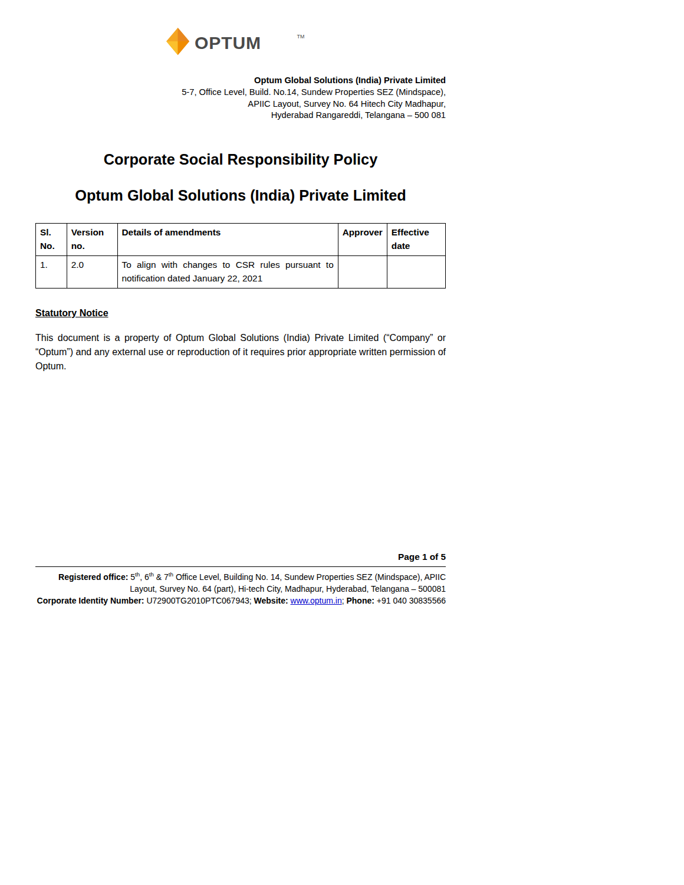OPTUM TM
Optum Global Solutions (India) Private Limited
5-7, Office Level, Build. No.14, Sundew Properties SEZ (Mindspace),
APIIC Layout, Survey No. 64 Hitech City Madhapur,
Hyderabad Rangareddi, Telangana – 500 081
Corporate Social Responsibility Policy
Optum Global Solutions (India) Private Limited
| Sl. No. | Version no. | Details of amendments | Approver | Effective date |
| --- | --- | --- | --- | --- |
| 1. | 2.0 | To align with changes to CSR rules pursuant to notification dated January 22, 2021 | | |
Statutory Notice
This document is a property of Optum Global Solutions (India) Private Limited (“Company” or “Optum”) and any external use or reproduction of it requires prior appropriate written permission of Optum.
Page 1 of 5
Registered office: 5th, 6th & 7th Office Level, Building No. 14, Sundew Properties SEZ (Mindspace), APIIC Layout, Survey No. 64 (part), Hi-tech City, Madhapur, Hyderabad, Telangana – 500081
Corporate Identity Number: U72900TG2010PTC067943; Website: www.optum.in; Phone: +91 040 30835566